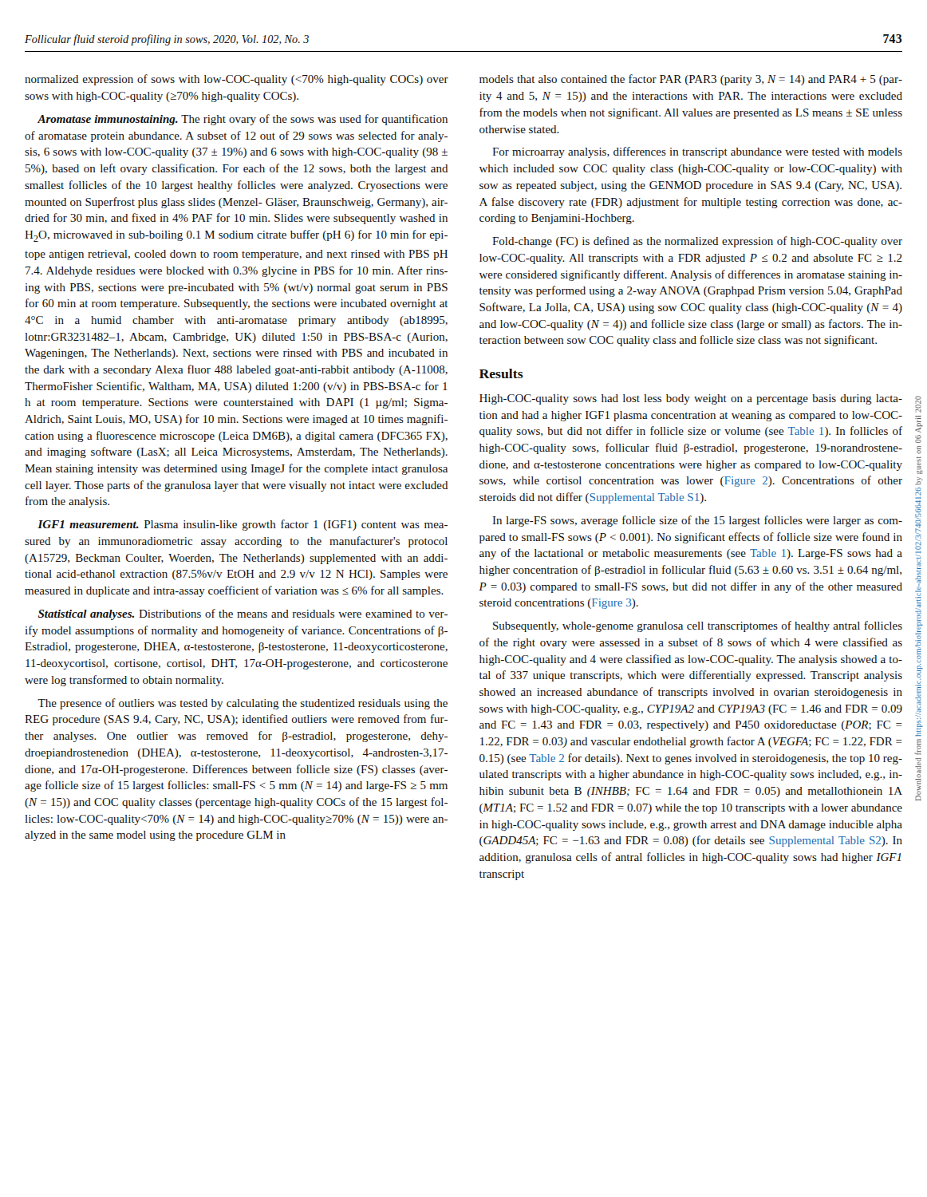Follicular fluid steroid profiling in sows, 2020, Vol. 102, No. 3 743
Downloaded from https://academic.oup.com/biolreprod/article-abstract/102/3/740/5664126 by guest on 06 April 2020
normalized expression of sows with low-COC-quality (<70% high-quality COCs) over sows with high-COC-quality (≥70% high-quality COCs).
Aromatase immunostaining. The right ovary of the sows was used for quantification of aromatase protein abundance. A subset of 12 out of 29 sows was selected for analysis, 6 sows with low-COC-quality (37 ± 19%) and 6 sows with high-COC-quality (98 ± 5%), based on left ovary classification. For each of the 12 sows, both the largest and smallest follicles of the 10 largest healthy follicles were analyzed. Cryosections were mounted on Superfrost plus glass slides (Menzel- Gläser, Braunschweig, Germany), air-dried for 30 min, and fixed in 4% PAF for 10 min. Slides were subsequently washed in H2O, microwaved in sub-boiling 0.1 M sodium citrate buffer (pH 6) for 10 min for epitope antigen retrieval, cooled down to room temperature, and next rinsed with PBS pH 7.4. Aldehyde residues were blocked with 0.3% glycine in PBS for 10 min. After rinsing with PBS, sections were pre-incubated with 5% (wt/v) normal goat serum in PBS for 60 min at room temperature. Subsequently, the sections were incubated overnight at 4°C in a humid chamber with anti-aromatase primary antibody (ab18995, lotnr:GR3231482–1, Abcam, Cambridge, UK) diluted 1:50 in PBS-BSA-c (Aurion, Wageningen, The Netherlands). Next, sections were rinsed with PBS and incubated in the dark with a secondary Alexa fluor 488 labeled goat-anti-rabbit antibody (A-11008, ThermoFisher Scientific, Waltham, MA, USA) diluted 1:200 (v/v) in PBS-BSA-c for 1 h at room temperature. Sections were counterstained with DAPI (1 µg/ml; Sigma-Aldrich, Saint Louis, MO, USA) for 10 min. Sections were imaged at 10 times magnification using a fluorescence microscope (Leica DM6B), a digital camera (DFC365 FX), and imaging software (LasX; all Leica Microsystems, Amsterdam, The Netherlands). Mean staining intensity was determined using ImageJ for the complete intact granulosa cell layer. Those parts of the granulosa layer that were visually not intact were excluded from the analysis.
IGF1 measurement. Plasma insulin-like growth factor 1 (IGF1) content was measured by an immunoradiometric assay according to the manufacturer's protocol (A15729, Beckman Coulter, Woerden, The Netherlands) supplemented with an additional acid-ethanol extraction (87.5%v/v EtOH and 2.9 v/v 12 N HCl). Samples were measured in duplicate and intra-assay coefficient of variation was ≤ 6% for all samples.
Statistical analyses. Distributions of the means and residuals were examined to verify model assumptions of normality and homogeneity of variance. Concentrations of β-Estradiol, progesterone, DHEA, α-testosterone, β-testosterone, 11-deoxycorticosterone, 11-deoxycortisol, cortisone, cortisol, DHT, 17α-OH-progesterone, and corticosterone were log transformed to obtain normality.
The presence of outliers was tested by calculating the studentized residuals using the REG procedure (SAS 9.4, Cary, NC, USA); identified outliers were removed from further analyses. One outlier was removed for β-estradiol, progesterone, dehydroepiandrostenedion (DHEA), α-testosterone, 11-deoxycortisol, 4-androsten-3,17-dione, and 17α-OH-progesterone. Differences between follicle size (FS) classes (average follicle size of 15 largest follicles: small-FS < 5 mm (N = 14) and large-FS ≥ 5 mm (N = 15)) and COC quality classes (percentage high-quality COCs of the 15 largest follicles: low-COC-quality<70% (N = 14) and high-COC-quality≥70% (N = 15)) were analyzed in the same model using the procedure GLM in
models that also contained the factor PAR (PAR3 (parity 3, N = 14) and PAR4 + 5 (parity 4 and 5, N = 15)) and the interactions with PAR. The interactions were excluded from the models when not significant. All values are presented as LS means ± SE unless otherwise stated.
For microarray analysis, differences in transcript abundance were tested with models which included sow COC quality class (high-COC-quality or low-COC-quality) with sow as repeated subject, using the GENMOD procedure in SAS 9.4 (Cary, NC, USA). A false discovery rate (FDR) adjustment for multiple testing correction was done, according to Benjamini-Hochberg.
Fold-change (FC) is defined as the normalized expression of high-COC-quality over low-COC-quality. All transcripts with a FDR adjusted P ≤ 0.2 and absolute FC ≥ 1.2 were considered significantly different. Analysis of differences in aromatase staining intensity was performed using a 2-way ANOVA (Graphpad Prism version 5.04, GraphPad Software, La Jolla, CA, USA) using sow COC quality class (high-COC-quality (N = 4) and low-COC-quality (N = 4)) and follicle size class (large or small) as factors. The interaction between sow COC quality class and follicle size class was not significant.
Results
High-COC-quality sows had lost less body weight on a percentage basis during lactation and had a higher IGF1 plasma concentration at weaning as compared to low-COC-quality sows, but did not differ in follicle size or volume (see Table 1). In follicles of high-COC-quality sows, follicular fluid β-estradiol, progesterone, 19-norandrostenedione, and α-testosterone concentrations were higher as compared to low-COC-quality sows, while cortisol concentration was lower (Figure 2). Concentrations of other steroids did not differ (Supplemental Table S1).
In large-FS sows, average follicle size of the 15 largest follicles were larger as compared to small-FS sows (P < 0.001). No significant effects of follicle size were found in any of the lactational or metabolic measurements (see Table 1). Large-FS sows had a higher concentration of β-estradiol in follicular fluid (5.63 ± 0.60 vs. 3.51 ± 0.64 ng/ml, P = 0.03) compared to small-FS sows, but did not differ in any of the other measured steroid concentrations (Figure 3).
Subsequently, whole-genome granulosa cell transcriptomes of healthy antral follicles of the right ovary were assessed in a subset of 8 sows of which 4 were classified as high-COC-quality and 4 were classified as low-COC-quality. The analysis showed a total of 337 unique transcripts, which were differentially expressed. Transcript analysis showed an increased abundance of transcripts involved in ovarian steroidogenesis in sows with high-COC-quality, e.g., CYP19A2 and CYP19A3 (FC = 1.46 and FDR = 0.09 and FC = 1.43 and FDR = 0.03, respectively) and P450 oxidoreductase (POR; FC = 1.22, FDR = 0.03) and vascular endothelial growth factor A (VEGFA; FC = 1.22, FDR = 0.15) (see Table 2 for details). Next to genes involved in steroidogenesis, the top 10 regulated transcripts with a higher abundance in high-COC-quality sows included, e.g., inhibin subunit beta B (INHBB; FC = 1.64 and FDR = 0.05) and metallothionein 1A (MT1A; FC = 1.52 and FDR = 0.07) while the top 10 transcripts with a lower abundance in high-COC-quality sows include, e.g., growth arrest and DNA damage inducible alpha (GADD45A; FC = −1.63 and FDR = 0.08) (for details see Supplemental Table S2). In addition, granulosa cells of antral follicles in high-COC-quality sows had higher IGF1 transcript